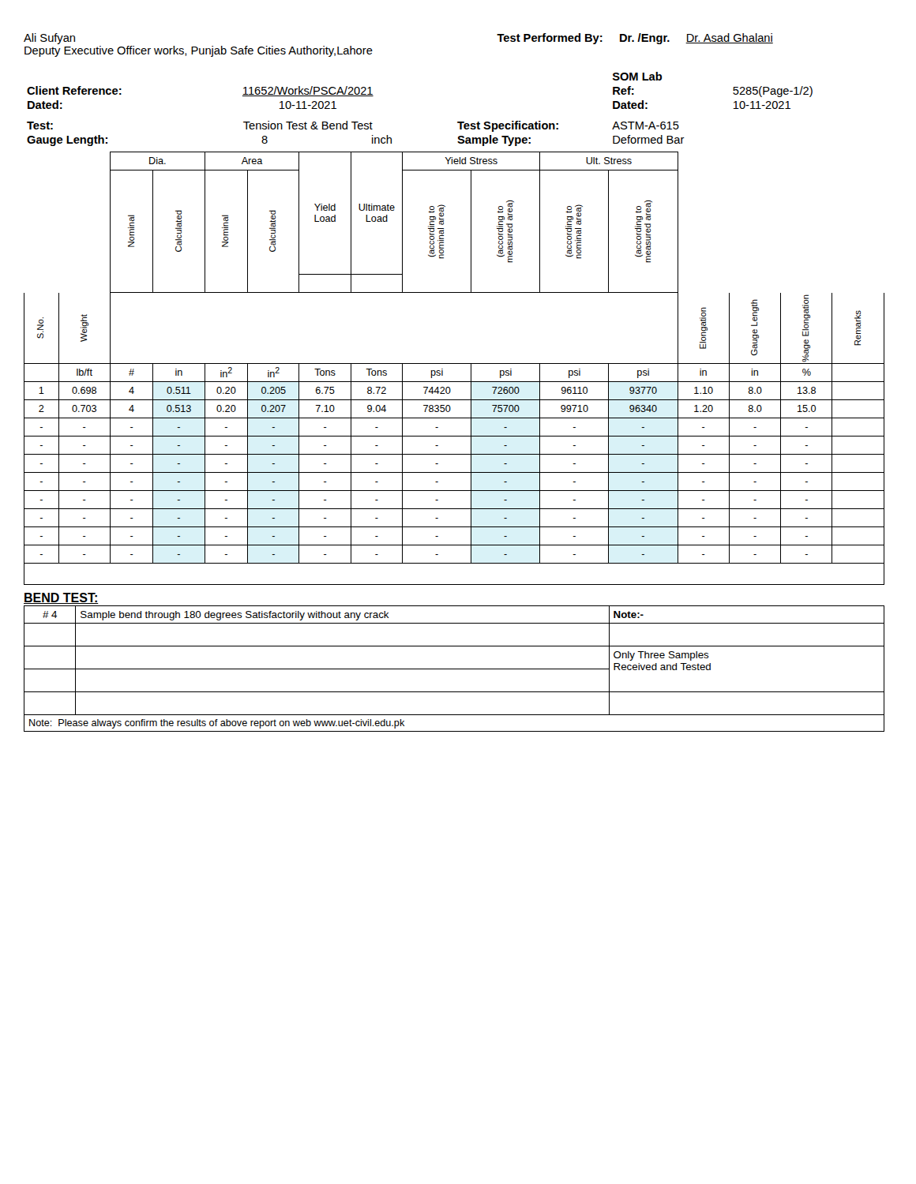Ali Sufyan
Test Performed By: Dr. /Engr. Dr. Asad Ghalani
Deputy Executive Officer works, Punjab Safe Cities Authority,Lahore
| | SOM Lab | |
| Client Reference: | 11652/Works/PSCA/2021 | | Ref: | 5285(Page-1/2) |
| Dated: | 10-11-2021 | | Dated: | 10-11-2021 |
| Test: | Tension Test & Bend Test | Test Specification: | ASTM-A-615 |
| Gauge Length: | 8 | inch | Sample Type: | Deformed Bar |
| | | Dia. | Area | Yield Load | Ultimate Load | Yield Stress | Ult. Stress | | | | |
| Nominal | Calculated | Nominal | Calculated | (according to nominal area) | (according to measured area) | (according to nominal area) | (according to measured area) |
| S.No. | Weight | | | | Elongation | Gauge Length | %age Elongation | Remarks |
| | lb/ft | # | in | in 2 | in 2 | Tons | Tons | psi | psi | psi | psi | in | in | % | |
| 1 | 0.698 | 4 | 0.511 | 0.20 | 0.205 | 6.75 | 8.72 | 74420 | 72600 | 96110 | 93770 | 1.10 | 8.0 | 13.8 | |
| 2 | 0.703 | 4 | 0.513 | 0.20 | 0.207 | 7.10 | 9.04 | 78350 | 75700 | 99710 | 96340 | 1.20 | 8.0 | 15.0 | |
| - | - | - | - | - | - | - | - | - | - | - | - | - | - | - | |
| - | - | - | - | - | - | - | - | - | - | - | - | - | - | - | |
| - | - | - | - | - | - | - | - | - | - | - | - | - | - | - | |
| - | - | - | - | - | - | - | - | - | - | - | - | - | - | - | |
| - | - | - | - | - | - | - | - | - | - | - | - | - | - | - | |
| - | - | - | - | - | - | - | - | - | - | - | - | - | - | - | |
| - | - | - | - | - | - | - | - | - | - | - | - | - | - | - | |
| - | - | - | - | - | - | - | - | - | - | - | - | - | - | - | |
BEND TEST:
| # 4 | Sample bend through 180 degrees Satisfactorily without any crack | Note:- |
| | | Only Three Samples Received and Tested |
| Note: Please always confirm the results of above report on web www.uet-civil.edu.pk |